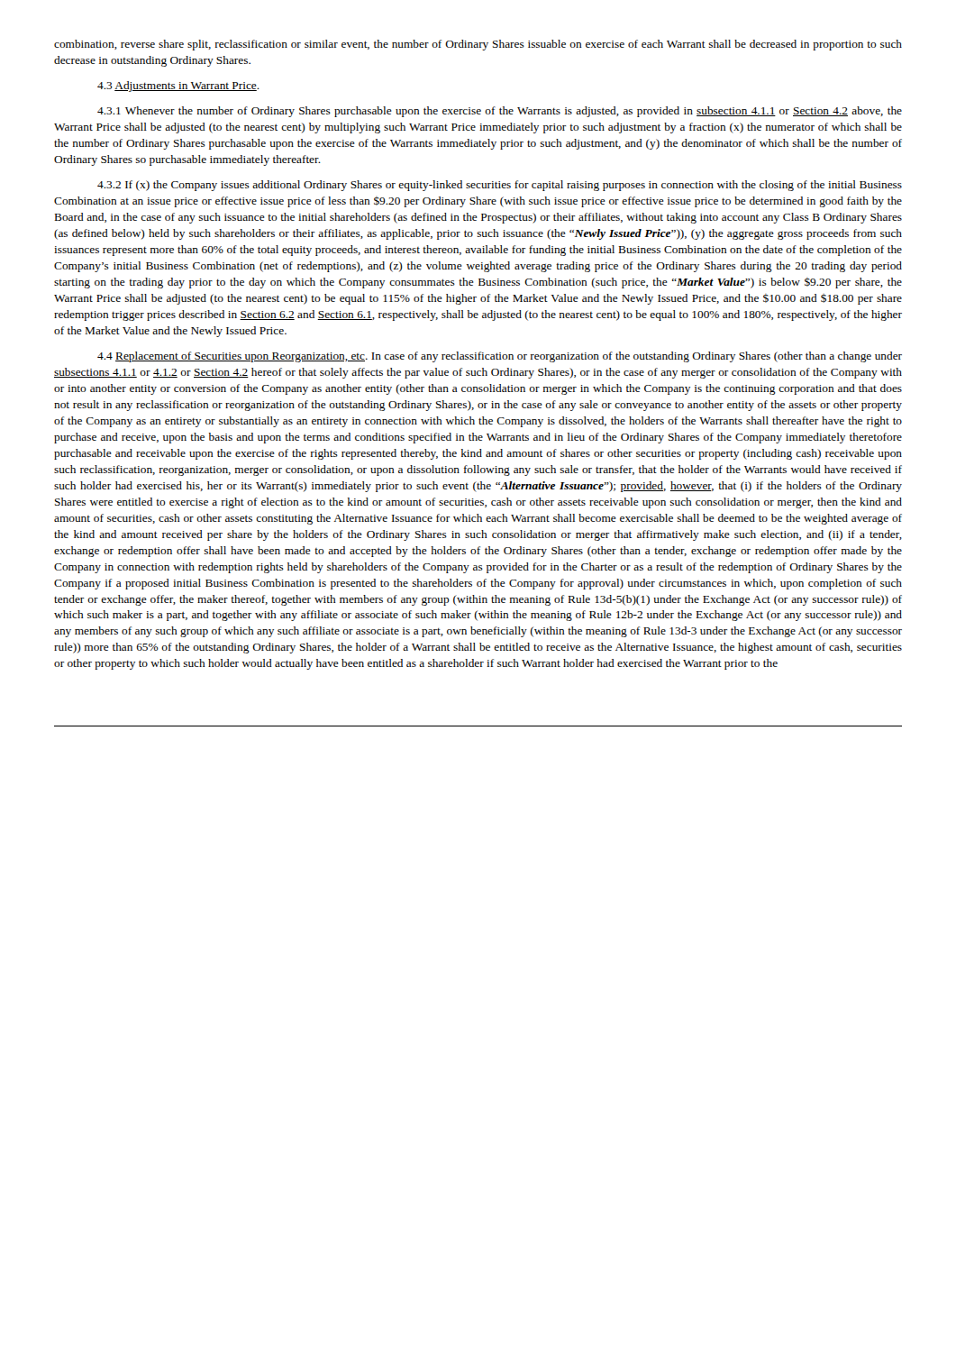combination, reverse share split, reclassification or similar event, the number of Ordinary Shares issuable on exercise of each Warrant shall be decreased in proportion to such decrease in outstanding Ordinary Shares.
4.3 Adjustments in Warrant Price.
4.3.1 Whenever the number of Ordinary Shares purchasable upon the exercise of the Warrants is adjusted, as provided in subsection 4.1.1 or Section 4.2 above, the Warrant Price shall be adjusted (to the nearest cent) by multiplying such Warrant Price immediately prior to such adjustment by a fraction (x) the numerator of which shall be the number of Ordinary Shares purchasable upon the exercise of the Warrants immediately prior to such adjustment, and (y) the denominator of which shall be the number of Ordinary Shares so purchasable immediately thereafter.
4.3.2 If (x) the Company issues additional Ordinary Shares or equity-linked securities for capital raising purposes in connection with the closing of the initial Business Combination at an issue price or effective issue price of less than $9.20 per Ordinary Share (with such issue price or effective issue price to be determined in good faith by the Board and, in the case of any such issuance to the initial shareholders (as defined in the Prospectus) or their affiliates, without taking into account any Class B Ordinary Shares (as defined below) held by such shareholders or their affiliates, as applicable, prior to such issuance (the “Newly Issued Price”)), (y) the aggregate gross proceeds from such issuances represent more than 60% of the total equity proceeds, and interest thereon, available for funding the initial Business Combination on the date of the completion of the Company’s initial Business Combination (net of redemptions), and (z) the volume weighted average trading price of the Ordinary Shares during the 20 trading day period starting on the trading day prior to the day on which the Company consummates the Business Combination (such price, the “Market Value”) is below $9.20 per share, the Warrant Price shall be adjusted (to the nearest cent) to be equal to 115% of the higher of the Market Value and the Newly Issued Price, and the $10.00 and $18.00 per share redemption trigger prices described in Section 6.2 and Section 6.1, respectively, shall be adjusted (to the nearest cent) to be equal to 100% and 180%, respectively, of the higher of the Market Value and the Newly Issued Price.
4.4 Replacement of Securities upon Reorganization, etc. In case of any reclassification or reorganization of the outstanding Ordinary Shares (other than a change under subsections 4.1.1 or 4.1.2 or Section 4.2 hereof or that solely affects the par value of such Ordinary Shares), or in the case of any merger or consolidation of the Company with or into another entity or conversion of the Company as another entity (other than a consolidation or merger in which the Company is the continuing corporation and that does not result in any reclassification or reorganization of the outstanding Ordinary Shares), or in the case of any sale or conveyance to another entity of the assets or other property of the Company as an entirety or substantially as an entirety in connection with which the Company is dissolved, the holders of the Warrants shall thereafter have the right to purchase and receive, upon the basis and upon the terms and conditions specified in the Warrants and in lieu of the Ordinary Shares of the Company immediately theretofore purchasable and receivable upon the exercise of the rights represented thereby, the kind and amount of shares or other securities or property (including cash) receivable upon such reclassification, reorganization, merger or consolidation, or upon a dissolution following any such sale or transfer, that the holder of the Warrants would have received if such holder had exercised his, her or its Warrant(s) immediately prior to such event (the “Alternative Issuance”); provided, however, that (i) if the holders of the Ordinary Shares were entitled to exercise a right of election as to the kind or amount of securities, cash or other assets receivable upon such consolidation or merger, then the kind and amount of securities, cash or other assets constituting the Alternative Issuance for which each Warrant shall become exercisable shall be deemed to be the weighted average of the kind and amount received per share by the holders of the Ordinary Shares in such consolidation or merger that affirmatively make such election, and (ii) if a tender, exchange or redemption offer shall have been made to and accepted by the holders of the Ordinary Shares (other than a tender, exchange or redemption offer made by the Company in connection with redemption rights held by shareholders of the Company as provided for in the Charter or as a result of the redemption of Ordinary Shares by the Company if a proposed initial Business Combination is presented to the shareholders of the Company for approval) under circumstances in which, upon completion of such tender or exchange offer, the maker thereof, together with members of any group (within the meaning of Rule 13d-5(b)(1) under the Exchange Act (or any successor rule)) of which such maker is a part, and together with any affiliate or associate of such maker (within the meaning of Rule 12b-2 under the Exchange Act (or any successor rule)) and any members of any such group of which any such affiliate or associate is a part, own beneficially (within the meaning of Rule 13d-3 under the Exchange Act (or any successor rule)) more than 65% of the outstanding Ordinary Shares, the holder of a Warrant shall be entitled to receive as the Alternative Issuance, the highest amount of cash, securities or other property to which such holder would actually have been entitled as a shareholder if such Warrant holder had exercised the Warrant prior to the